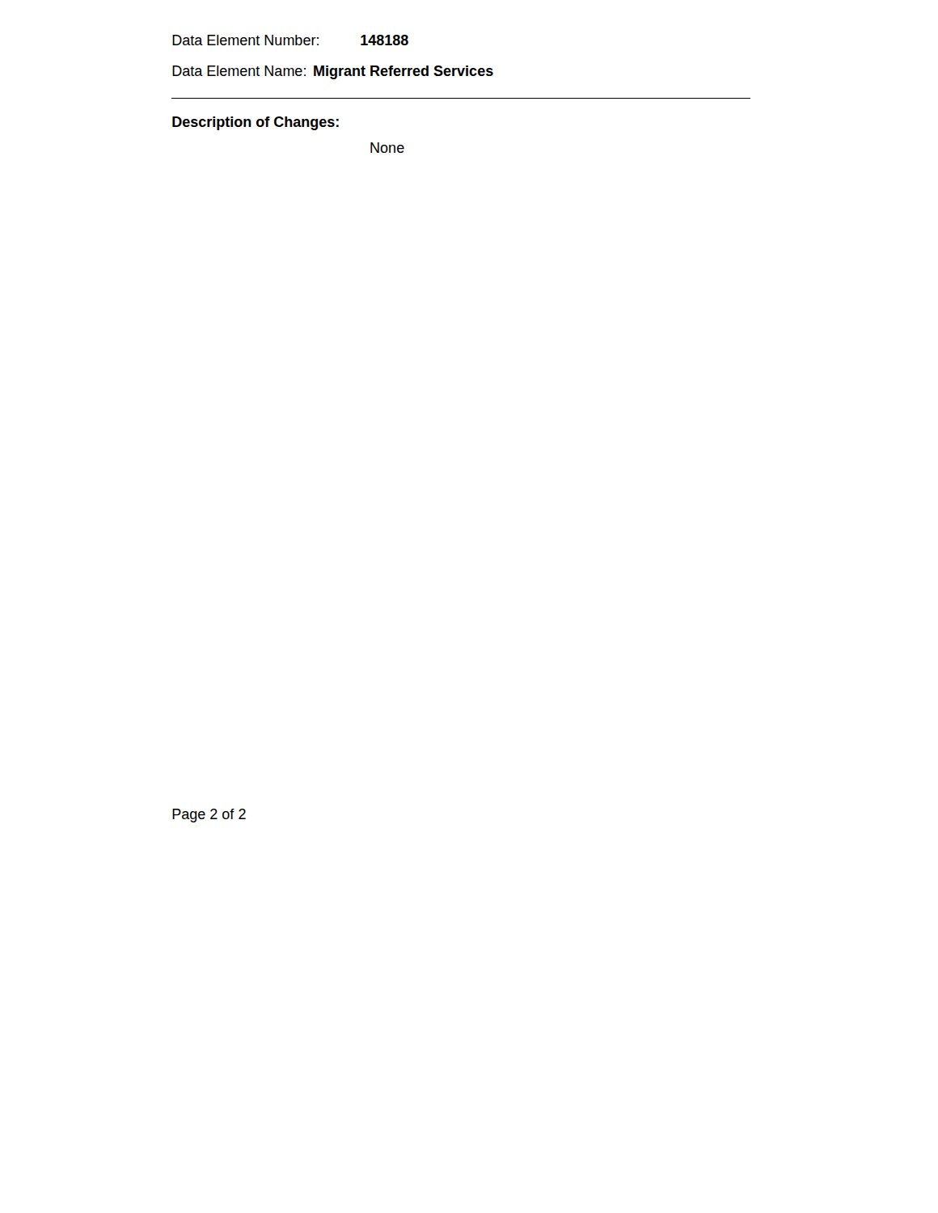Data Element Number: 148188
Data Element Name: Migrant Referred Services
Description of Changes:
None
Page 2 of 2